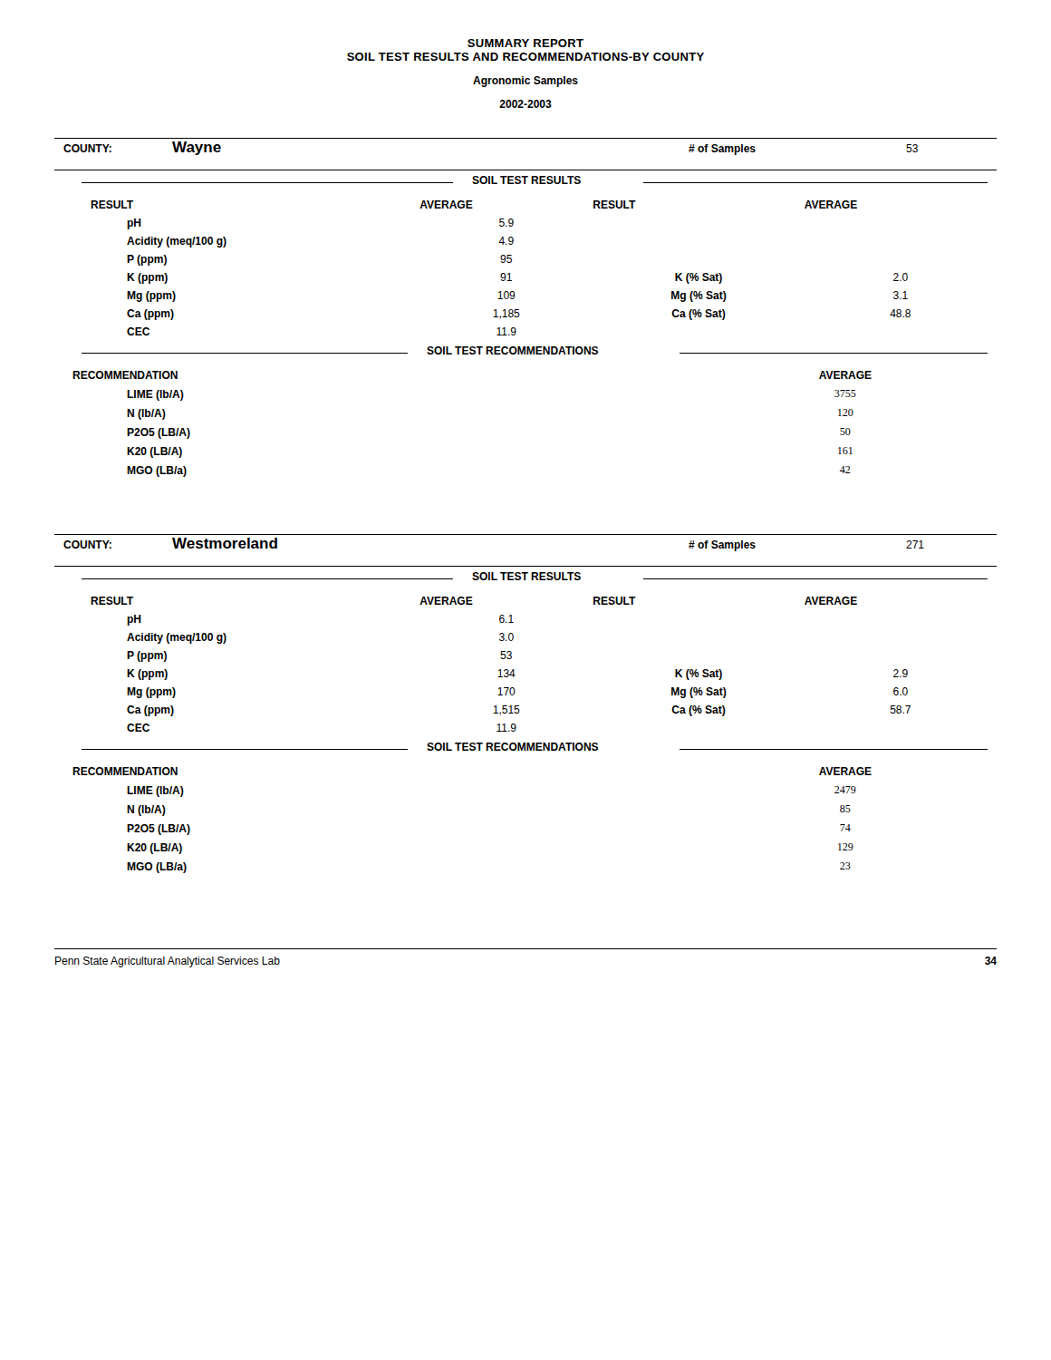SUMMARY REPORT
SOIL TEST RESULTS AND RECOMMENDATIONS-BY COUNTY
Agronomic Samples
2002-2003
COUNTY: Wayne # of Samples 53
SOIL TEST RESULTS
| RESULT | AVERAGE | RESULT | AVERAGE |
| --- | --- | --- | --- |
| pH | 5.9 | | |
| Acidity (meq/100 g) | 4.9 | | |
| P (ppm) | 95 | | |
| K (ppm) | 91 | K (% Sat) | 2.0 |
| Mg (ppm) | 109 | Mg (% Sat) | 3.1 |
| Ca (ppm) | 1,185 | Ca (% Sat) | 48.8 |
| CEC | 11.9 | | |
SOIL TEST RECOMMENDATIONS
| RECOMMENDATION | AVERAGE |
| --- | --- |
| LIME (lb/A) | 3755 |
| N (lb/A) | 120 |
| P2O5 (LB/A) | 50 |
| K20 (LB/A) | 161 |
| MGO (LB/a) | 42 |
COUNTY: Westmoreland # of Samples 271
SOIL TEST RESULTS
| RESULT | AVERAGE | RESULT | AVERAGE |
| --- | --- | --- | --- |
| pH | 6.1 | | |
| Acidity (meq/100 g) | 3.0 | | |
| P (ppm) | 53 | | |
| K (ppm) | 134 | K (% Sat) | 2.9 |
| Mg (ppm) | 170 | Mg (% Sat) | 6.0 |
| Ca (ppm) | 1,515 | Ca (% Sat) | 58.7 |
| CEC | 11.9 | | |
SOIL TEST RECOMMENDATIONS
| RECOMMENDATION | AVERAGE |
| --- | --- |
| LIME (lb/A) | 2479 |
| N (lb/A) | 85 |
| P2O5 (LB/A) | 74 |
| K20 (LB/A) | 129 |
| MGO (LB/a) | 23 |
Penn State Agricultural Analytical Services Lab 34